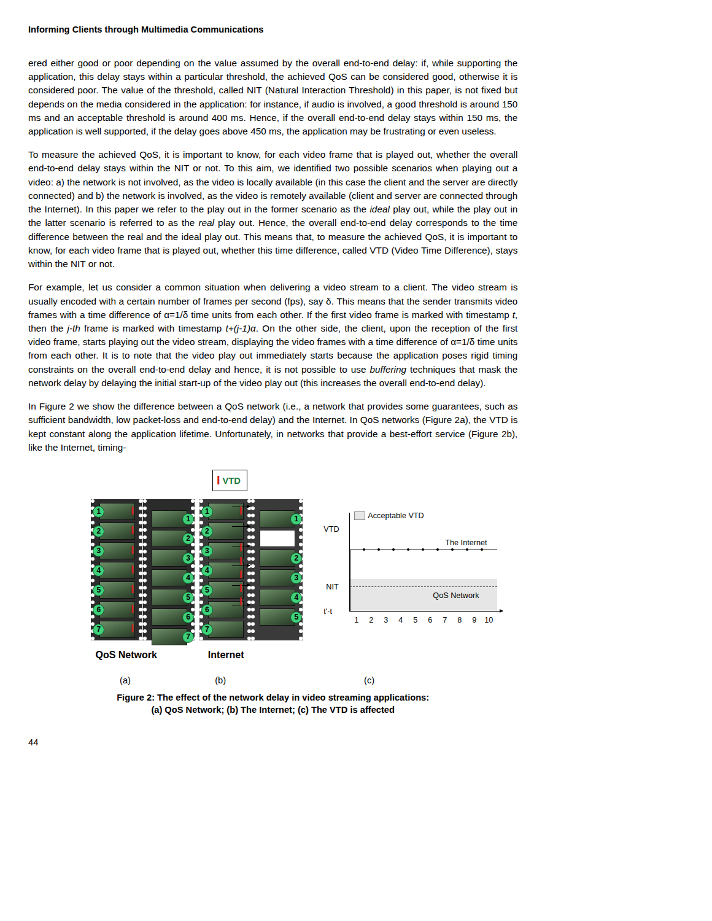Informing Clients through Multimedia Communications
ered either good or poor depending on the value assumed by the overall end-to-end delay: if, while supporting the application, this delay stays within a particular threshold, the achieved QoS can be considered good, otherwise it is considered poor. The value of the threshold, called NIT (Natural Interaction Threshold) in this paper, is not fixed but depends on the media considered in the application: for instance, if audio is involved, a good threshold is around 150 ms and an acceptable threshold is around 400 ms. Hence, if the overall end-to-end delay stays within 150 ms, the application is well supported, if the delay goes above 450 ms, the application may be frustrating or even useless.
To measure the achieved QoS, it is important to know, for each video frame that is played out, whether the overall end-to-end delay stays within the NIT or not. To this aim, we identified two possible scenarios when playing out a video: a) the network is not involved, as the video is locally available (in this case the client and the server are directly connected) and b) the network is involved, as the video is remotely available (client and server are connected through the Internet). In this paper we refer to the play out in the former scenario as the ideal play out, while the play out in the latter scenario is referred to as the real play out. Hence, the overall end-to-end delay corresponds to the time difference between the real and the ideal play out. This means that, to measure the achieved QoS, it is important to know, for each video frame that is played out, whether this time difference, called VTD (Video Time Difference), stays within the NIT or not.
For example, let us consider a common situation when delivering a video stream to a client. The video stream is usually encoded with a certain number of frames per second (fps), say δ. This means that the sender transmits video frames with a time difference of α=1/δ time units from each other. If the first video frame is marked with timestamp t, then the j-th frame is marked with timestamp t+(j-1)α. On the other side, the client, upon the reception of the first video frame, starts playing out the video stream, displaying the video frames with a time difference of α=1/δ time units from each other. It is to note that the video play out immediately starts because the application poses rigid timing constraints on the overall end-to-end delay and hence, it is not possible to use buffering techniques that mask the network delay by delaying the initial start-up of the video play out (this increases the overall end-to-end delay).
In Figure 2 we show the difference between a QoS network (i.e., a network that provides some guarantees, such as sufficient bandwidth, low packet-loss and end-to-end delay) and the Internet. In QoS networks (Figure 2a), the VTD is kept constant along the application lifetime. Unfortunately, in networks that provide a best-effort service (Figure 2b), like the Internet, timing-
IVTD
1
2
3
4
5
6
7
1
2
3
4
5
6
7
I
I
I
I
I
I
I
QoS Network
1
2
3
4
5
6
7
1
2
3
4
5
I
I
I
I
I
I
Internet
Acceptable VTD
VTD
NIT
t'-t
The Internet
QoS Network
1
2
3
4
5
6
7
8
9
10
(a) (b) (c)
Figure 2: The effect of the network delay in video streaming applications:
(a) QoS Network; (b) The Internet; (c) The VTD is affected
44